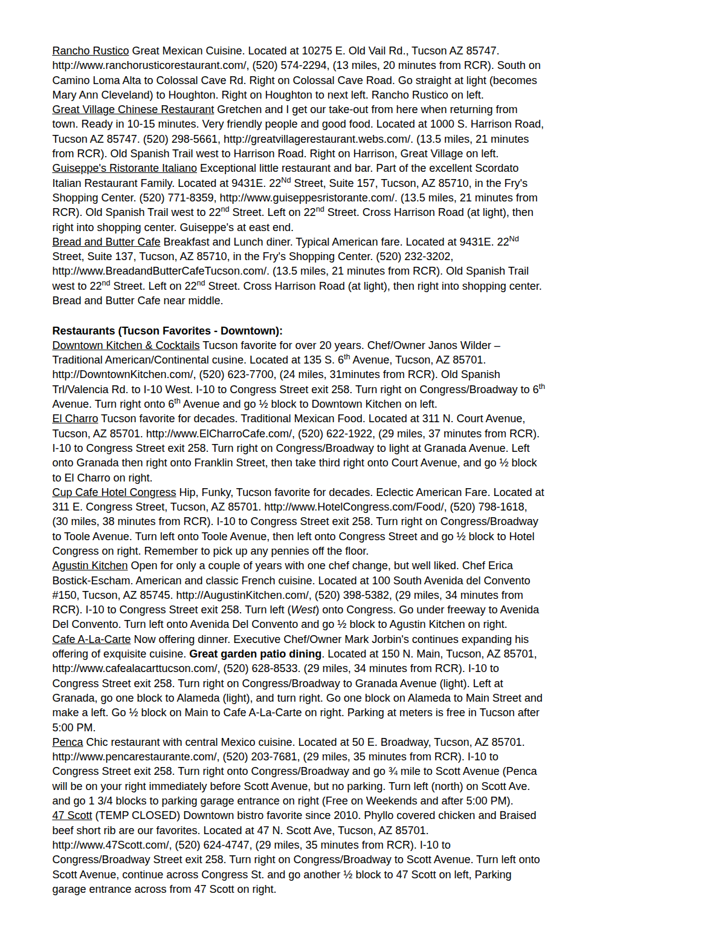Rancho Rustico Great Mexican Cuisine. Located at 10275 E. Old Vail Rd., Tucson AZ 85747. http://www.ranchorusticorestaurant.com/, (520) 574-2294, (13 miles, 20 minutes from RCR). South on Camino Loma Alta to Colossal Cave Rd. Right on Colossal Cave Road. Go straight at light (becomes Mary Ann Cleveland) to Houghton. Right on Houghton to next left. Rancho Rustico on left.
Great Village Chinese Restaurant Gretchen and I get our take-out from here when returning from town. Ready in 10-15 minutes. Very friendly people and good food. Located at 1000 S. Harrison Road, Tucson AZ 85747. (520) 298-5661, http://greatvillagerestaurant.webs.com/. (13.5 miles, 21 minutes from RCR). Old Spanish Trail west to Harrison Road. Right on Harrison, Great Village on left.
Guiseppe's Ristorante Italiano Exceptional little restaurant and bar. Part of the excellent Scordato Italian Restaurant Family. Located at 9431E. 22Nd Street, Suite 157, Tucson, AZ 85710, in the Fry's Shopping Center. (520) 771-8359, http://www.guiseppesristorante.com/. (13.5 miles, 21 minutes from RCR). Old Spanish Trail west to 22nd Street. Left on 22nd Street. Cross Harrison Road (at light), then right into shopping center. Guiseppe's at east end.
Bread and Butter Cafe Breakfast and Lunch diner. Typical American fare. Located at 9431E. 22Nd Street, Suite 137, Tucson, AZ 85710, in the Fry's Shopping Center. (520) 232-3202, http://www.BreadandButterCafeTucson.com/. (13.5 miles, 21 minutes from RCR). Old Spanish Trail west to 22nd Street. Left on 22nd Street. Cross Harrison Road (at light), then right into shopping center. Bread and Butter Cafe near middle.
Restaurants (Tucson Favorites - Downtown):
Downtown Kitchen & Cocktails Tucson favorite for over 20 years. Chef/Owner Janos Wilder – Traditional American/Continental cusine. Located at 135 S. 6th Avenue, Tucson, AZ 85701. http://DowntownKitchen.com/, (520) 623-7700, (24 miles, 31minutes from RCR). Old Spanish Trl/Valencia Rd. to I-10 West. I-10 to Congress Street exit 258. Turn right on Congress/Broadway to 6th Avenue. Turn right onto 6th Avenue and go ½ block to Downtown Kitchen on left.
El Charro Tucson favorite for decades. Traditional Mexican Food. Located at 311 N. Court Avenue, Tucson, AZ 85701. http://www.ElCharroCafe.com/, (520) 622-1922, (29 miles, 37 minutes from RCR). I-10 to Congress Street exit 258. Turn right on Congress/Broadway to light at Granada Avenue. Left onto Granada then right onto Franklin Street, then take third right onto Court Avenue, and go ½ block to El Charro on right.
Cup Cafe Hotel Congress Hip, Funky, Tucson favorite for decades. Eclectic American Fare. Located at 311 E. Congress Street, Tucson, AZ 85701. http://www.HotelCongress.com/Food/, (520) 798-1618, (30 miles, 38 minutes from RCR). I-10 to Congress Street exit 258. Turn right on Congress/Broadway to Toole Avenue. Turn left onto Toole Avenue, then left onto Congress Street and go ½ block to Hotel Congress on right. Remember to pick up any pennies off the floor.
Agustin Kitchen Open for only a couple of years with one chef change, but well liked. Chef Erica Bostick-Escham. American and classic French cuisine. Located at 100 South Avenida del Convento #150, Tucson, AZ 85745. http://AugustinKitchen.com/, (520) 398-5382, (29 miles, 34 minutes from RCR). I-10 to Congress Street exit 258. Turn left (West) onto Congress. Go under freeway to Avenida Del Convento. Turn left onto Avenida Del Convento and go ½ block to Agustin Kitchen on right.
Cafe A-La-Carte Now offering dinner. Executive Chef/Owner Mark Jorbin's continues expanding his offering of exquisite cuisine. Great garden patio dining. Located at 150 N. Main, Tucson, AZ 85701, http://www.cafealacarttucson.com/, (520) 628-8533. (29 miles, 34 minutes from RCR). I-10 to Congress Street exit 258. Turn right on Congress/Broadway to Granada Avenue (light). Left at Granada, go one block to Alameda (light), and turn right. Go one block on Alameda to Main Street and make a left. Go ½ block on Main to Cafe A-La-Carte on right. Parking at meters is free in Tucson after 5:00 PM.
Penca Chic restaurant with central Mexico cuisine. Located at 50 E. Broadway, Tucson, AZ 85701. http://www.pencarestaurante.com/, (520) 203-7681, (29 miles, 35 minutes from RCR). I-10 to Congress Street exit 258. Turn right onto Congress/Broadway and go ¾ mile to Scott Avenue (Penca will be on your right immediately before Scott Avenue, but no parking. Turn left (north) on Scott Ave. and go 1 3/4 blocks to parking garage entrance on right (Free on Weekends and after 5:00 PM).
47 Scott (TEMP CLOSED) Downtown bistro favorite since 2010. Phyllo covered chicken and Braised beef short rib are our favorites. Located at 47 N. Scott Ave, Tucson, AZ 85701. http://www.47Scott.com/, (520) 624-4747, (29 miles, 35 minutes from RCR). I-10 to Congress/Broadway Street exit 258. Turn right on Congress/Broadway to Scott Avenue. Turn left onto Scott Avenue, continue across Congress St. and go another ½ block to 47 Scott on left, Parking garage entrance across from 47 Scott on right.